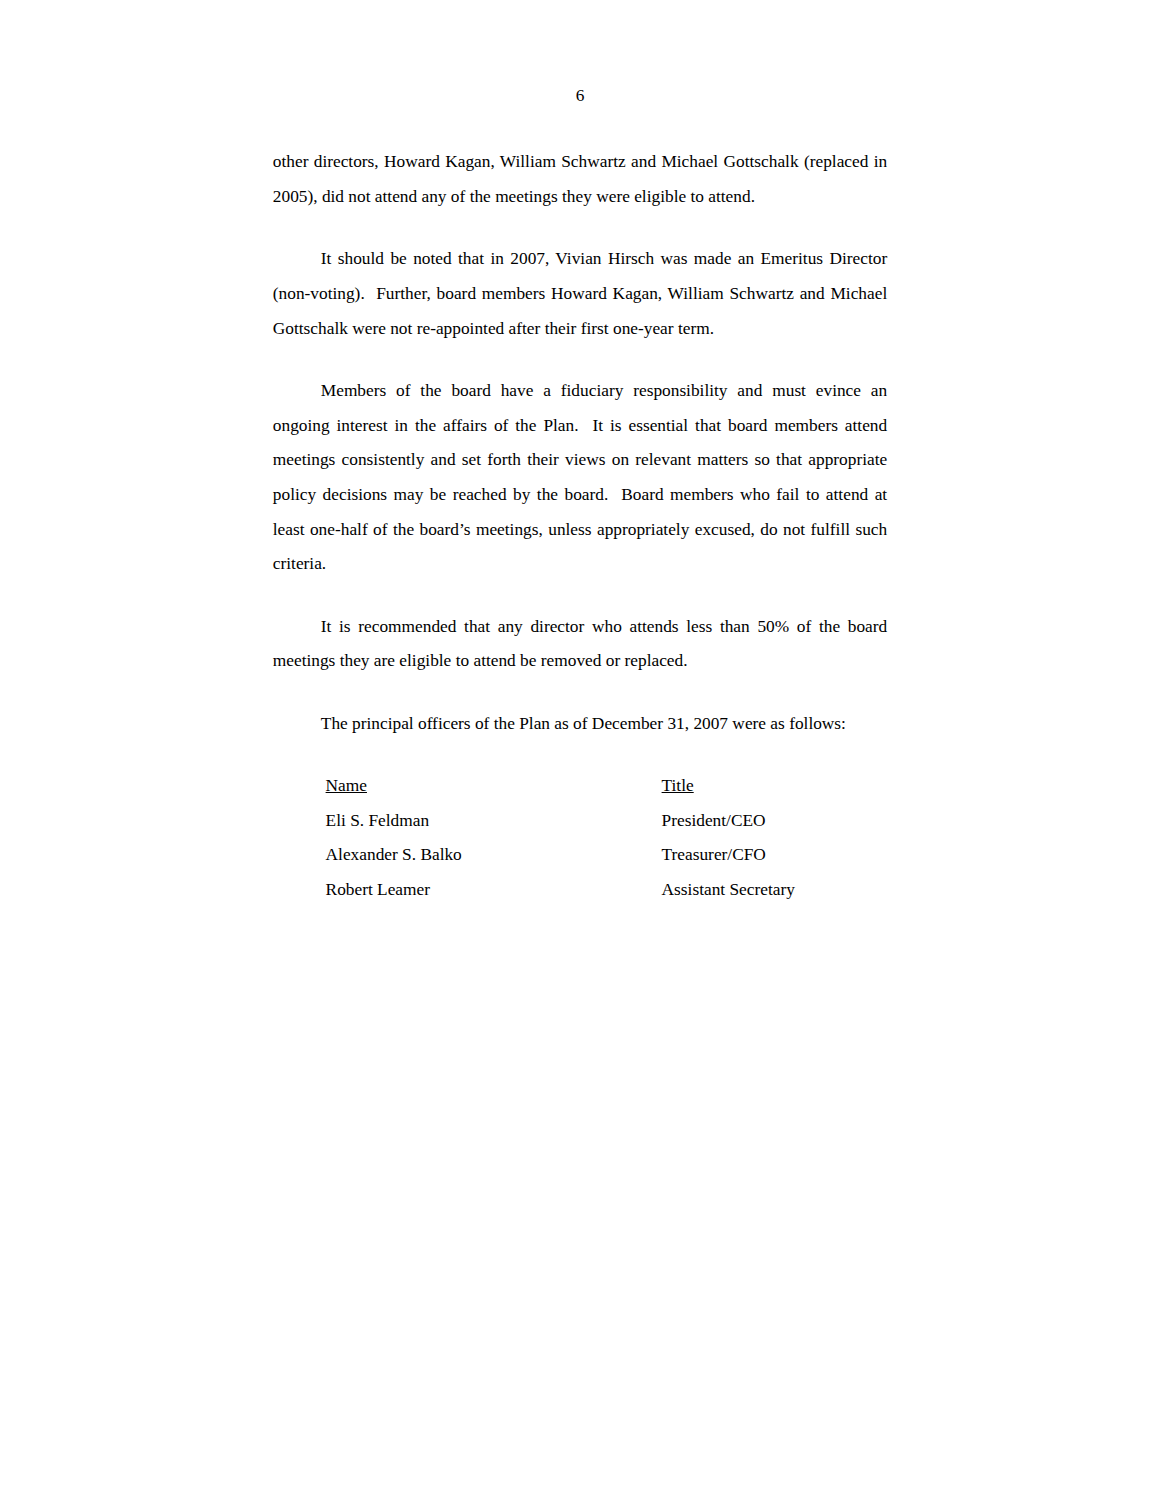6
other directors, Howard Kagan, William Schwartz and Michael Gottschalk (replaced in 2005), did not attend any of the meetings they were eligible to attend.
It should be noted that in 2007, Vivian Hirsch was made an Emeritus Director (non-voting). Further, board members Howard Kagan, William Schwartz and Michael Gottschalk were not re-appointed after their first one-year term.
Members of the board have a fiduciary responsibility and must evince an ongoing interest in the affairs of the Plan. It is essential that board members attend meetings consistently and set forth their views on relevant matters so that appropriate policy decisions may be reached by the board. Board members who fail to attend at least one-half of the board’s meetings, unless appropriately excused, do not fulfill such criteria.
It is recommended that any director who attends less than 50% of the board meetings they are eligible to attend be removed or replaced.
The principal officers of the Plan as of December 31, 2007 were as follows:
| Name | Title |
| --- | --- |
| Eli S. Feldman | President/CEO |
| Alexander S. Balko | Treasurer/CFO |
| Robert Leamer | Assistant Secretary |